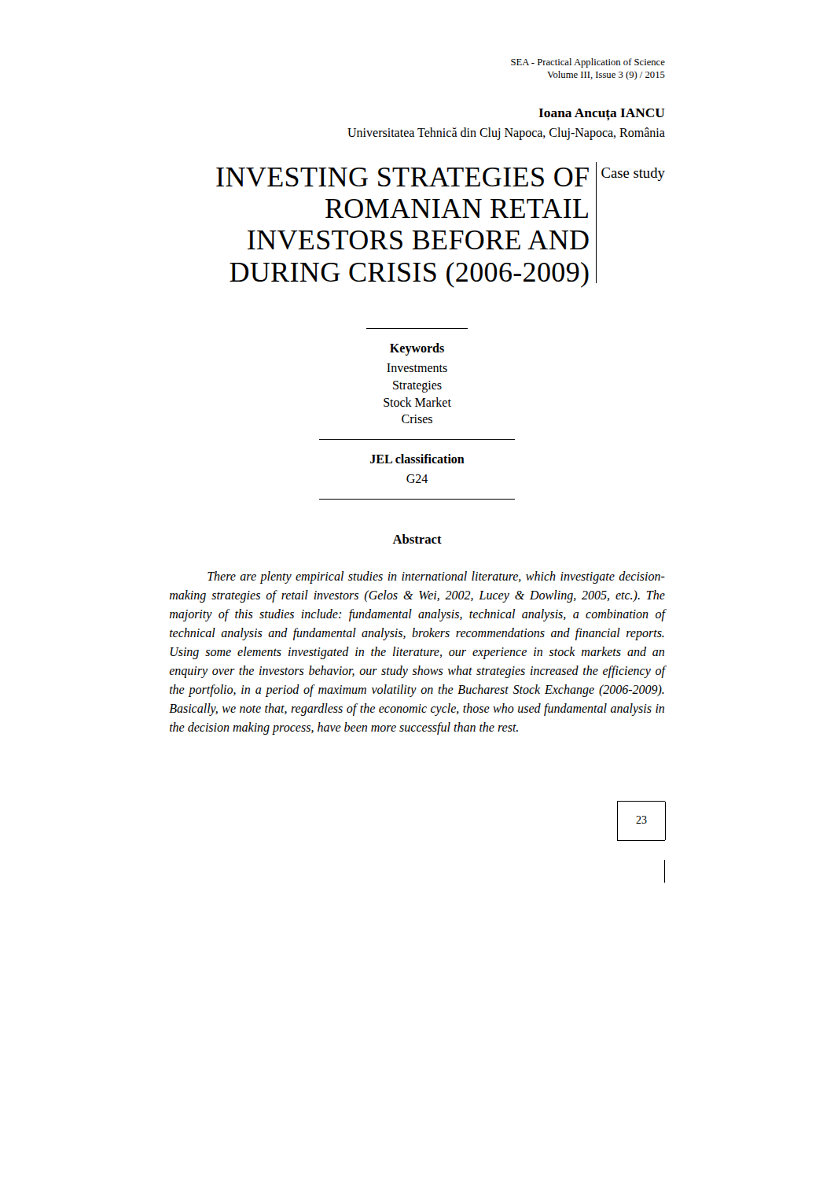SEA - Practical Application of Science
Volume III, Issue 3 (9) / 2015
Ioana Ancuța IANCU
Universitatea Tehnică din Cluj Napoca, Cluj-Napoca, România
INVESTING STRATEGIES OF ROMANIAN RETAIL INVESTORS BEFORE AND DURING CRISIS (2006-2009)
Case study
Keywords
Investments
Strategies
Stock Market
Crises
JEL classification
G24
Abstract
There are plenty empirical studies in international literature, which investigate decision-making strategies of retail investors (Gelos & Wei, 2002, Lucey & Dowling, 2005, etc.). The majority of this studies include: fundamental analysis, technical analysis, a combination of technical analysis and fundamental analysis, brokers recommendations and financial reports. Using some elements investigated in the literature, our experience in stock markets and an enquiry over the investors behavior, our study shows what strategies increased the efficiency of the portfolio, in a period of maximum volatility on the Bucharest Stock Exchange (2006-2009). Basically, we note that, regardless of the economic cycle, those who used fundamental analysis in the decision making process, have been more successful than the rest.
23